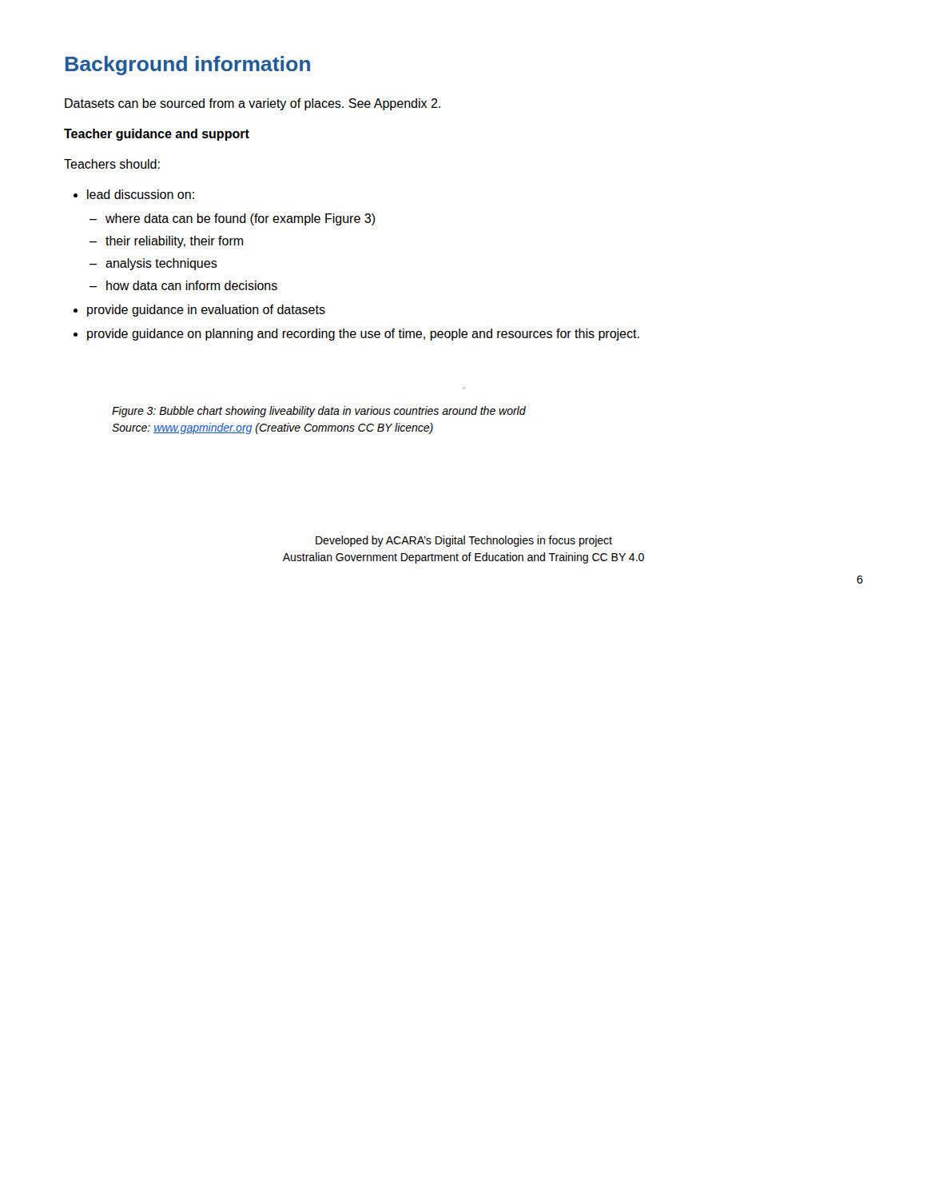Background information
Datasets can be sourced from a variety of places. See Appendix 2.
Teacher guidance and support
Teachers should:
lead discussion on:
where data can be found (for example Figure 3)
their reliability, their form
analysis techniques
how data can inform decisions
provide guidance in evaluation of datasets
provide guidance on planning and recording the use of time, people and resources for this project.
Figure 3: Bubble chart showing liveability data in various countries around the world
Source: www.gapminder.org (Creative Commons CC BY licence)
Developed by ACARA’s Digital Technologies in focus project
Australian Government Department of Education and Training CC BY 4.0
6